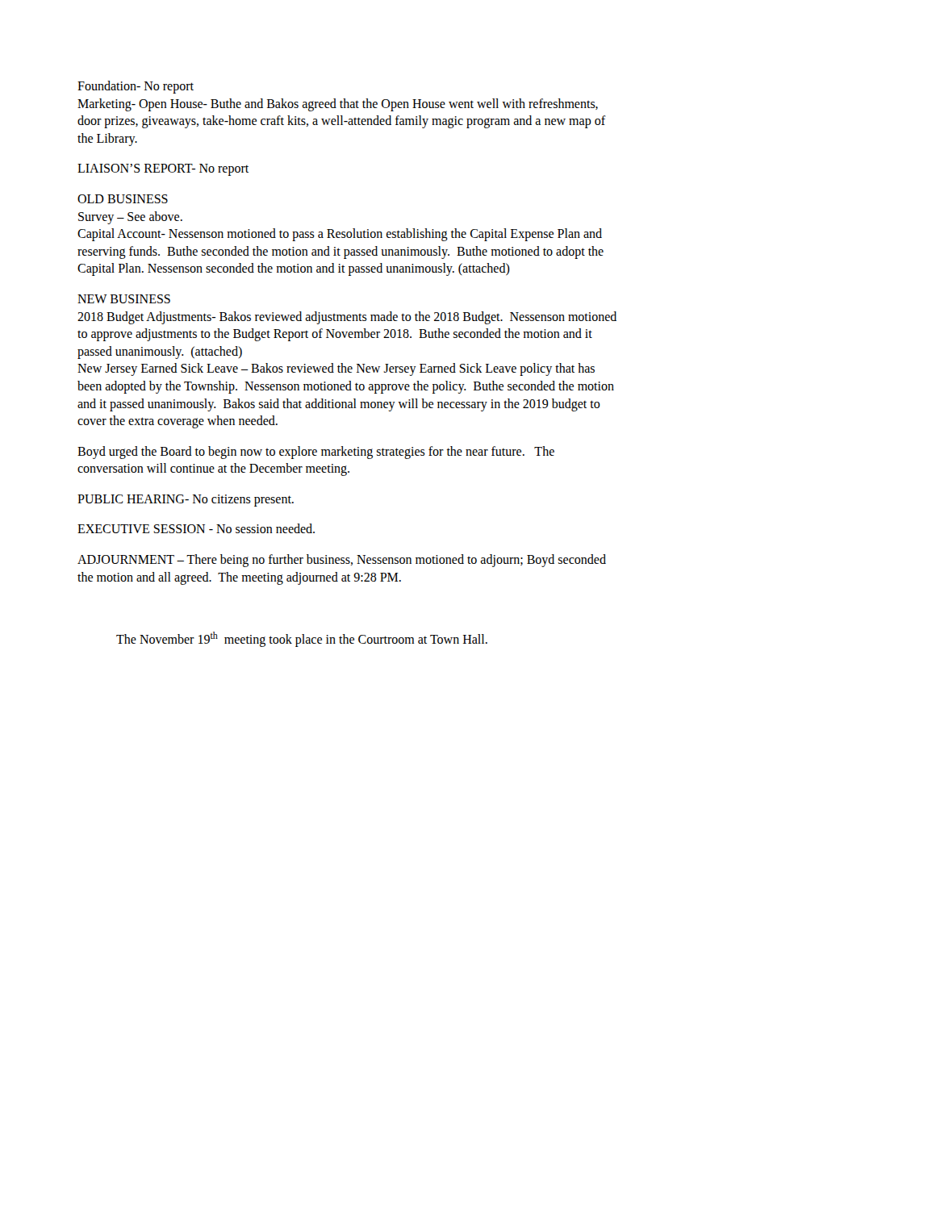Foundation- No report
Marketing- Open House- Buthe and Bakos agreed that the Open House went well with refreshments, door prizes, giveaways, take-home craft kits, a well-attended family magic program and a new map of the Library.
LIAISON’S REPORT- No report
OLD BUSINESS
Survey – See above.
Capital Account- Nessenson motioned to pass a Resolution establishing the Capital Expense Plan and reserving funds. Buthe seconded the motion and it passed unanimously. Buthe motioned to adopt the Capital Plan. Nessenson seconded the motion and it passed unanimously. (attached)
NEW BUSINESS
2018 Budget Adjustments- Bakos reviewed adjustments made to the 2018 Budget. Nessenson motioned to approve adjustments to the Budget Report of November 2018. Buthe seconded the motion and it passed unanimously. (attached)
New Jersey Earned Sick Leave – Bakos reviewed the New Jersey Earned Sick Leave policy that has been adopted by the Township. Nessenson motioned to approve the policy. Buthe seconded the motion and it passed unanimously. Bakos said that additional money will be necessary in the 2019 budget to cover the extra coverage when needed.
Boyd urged the Board to begin now to explore marketing strategies for the near future. The conversation will continue at the December meeting.
PUBLIC HEARING- No citizens present.
EXECUTIVE SESSION - No session needed.
ADJOURNMENT – There being no further business, Nessenson motioned to adjourn; Boyd seconded the motion and all agreed. The meeting adjourned at 9:28 PM.
The November 19th meeting took place in the Courtroom at Town Hall.